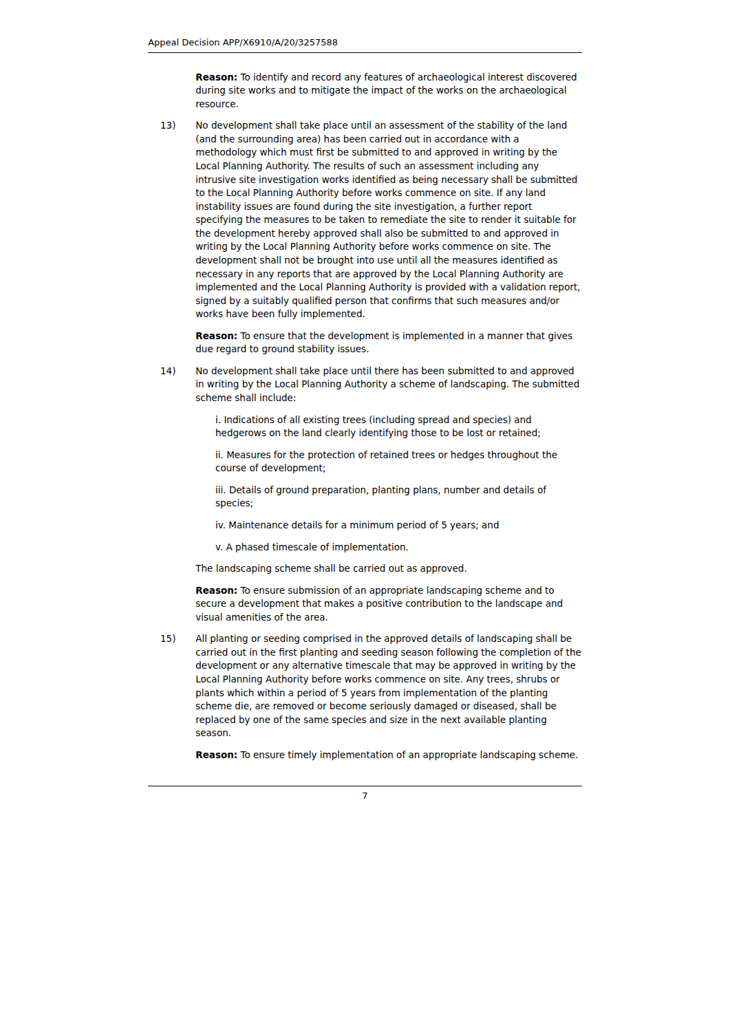Appeal Decision APP/X6910/A/20/3257588
Reason: To identify and record any features of archaeological interest discovered during site works and to mitigate the impact of the works on the archaeological resource.
13)
No development shall take place until an assessment of the stability of the land (and the surrounding area) has been carried out in accordance with a methodology which must first be submitted to and approved in writing by the Local Planning Authority. The results of such an assessment including any intrusive site investigation works identified as being necessary shall be submitted to the Local Planning Authority before works commence on site. If any land instability issues are found during the site investigation, a further report specifying the measures to be taken to remediate the site to render it suitable for the development hereby approved shall also be submitted to and approved in writing by the Local Planning Authority before works commence on site. The development shall not be brought into use until all the measures identified as necessary in any reports that are approved by the Local Planning Authority are implemented and the Local Planning Authority is provided with a validation report, signed by a suitably qualified person that confirms that such measures and/or works have been fully implemented.
Reason: To ensure that the development is implemented in a manner that gives due regard to ground stability issues.
14)
No development shall take place until there has been submitted to and approved in writing by the Local Planning Authority a scheme of landscaping. The submitted scheme shall include:
i. Indications of all existing trees (including spread and species) and hedgerows on the land clearly identifying those to be lost or retained;
ii. Measures for the protection of retained trees or hedges throughout the course of development;
iii. Details of ground preparation, planting plans, number and details of species;
iv. Maintenance details for a minimum period of 5 years; and
v. A phased timescale of implementation.
The landscaping scheme shall be carried out as approved.
Reason: To ensure submission of an appropriate landscaping scheme and to secure a development that makes a positive contribution to the landscape and visual amenities of the area.
15)
All planting or seeding comprised in the approved details of landscaping shall be carried out in the first planting and seeding season following the completion of the development or any alternative timescale that may be approved in writing by the Local Planning Authority before works commence on site. Any trees, shrubs or plants which within a period of 5 years from implementation of the planting scheme die, are removed or become seriously damaged or diseased, shall be replaced by one of the same species and size in the next available planting season.
Reason: To ensure timely implementation of an appropriate landscaping scheme.
7